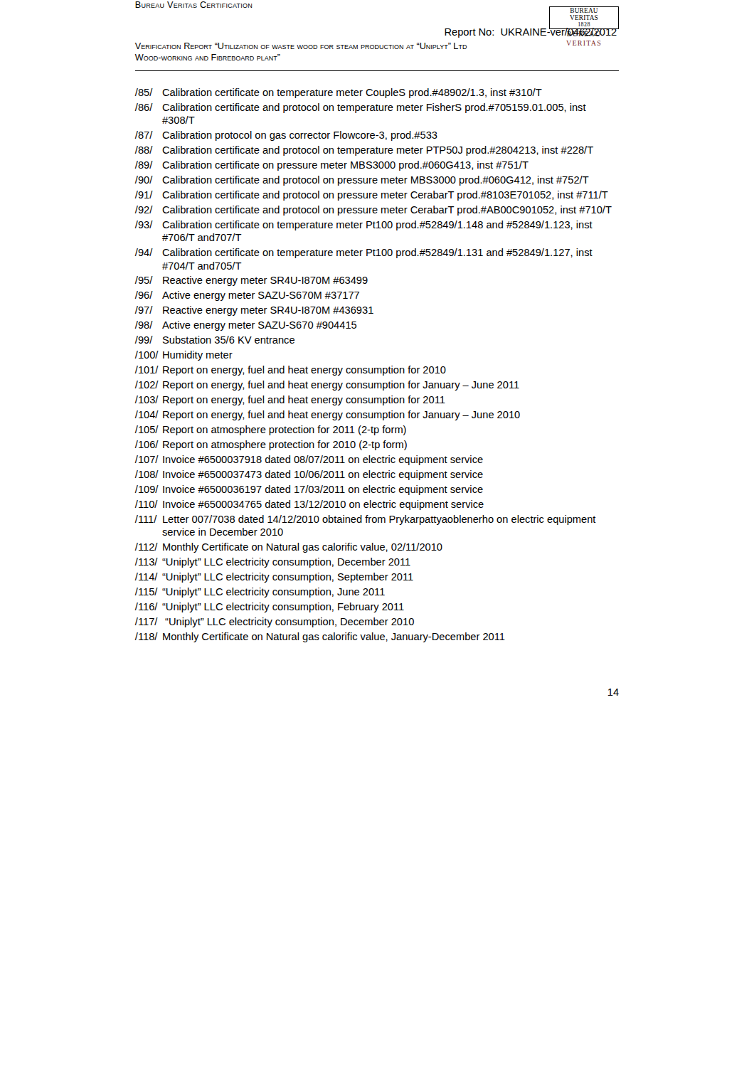BUREAU
VERITAS
1828 BUREAU VERITAS
Bureau Veritas Certification
Report No: UKRAINE-ver/0462/2012
Verification Report “Utilization of waste wood for steam production at “Uniplyt” Ltd Wood-working and Fibreboard plant”
| /85/ | Calibration certificate on temperature meter CoupleS prod.#48902/1.3, inst #310/T |
| /86/ | Calibration certificate and protocol on temperature meter FisherS prod.#705159.01.005, inst #308/T |
| /87/ | Calibration protocol on gas corrector Flowcore-3, prod.#533 |
| /88/ | Calibration certificate and protocol on temperature meter PTP50J prod.#2804213, inst #228/T |
| /89/ | Calibration certificate on pressure meter MBS3000 prod.#060G413, inst #751/T |
| /90/ | Calibration certificate and protocol on pressure meter MBS3000 prod.#060G412, inst #752/T |
| /91/ | Calibration certificate and protocol on pressure meter CerabarT prod.#8103E701052, inst #711/T |
| /92/ | Calibration certificate and protocol on pressure meter CerabarT prod.#AB00C901052, inst #710/T |
| /93/ | Calibration certificate on temperature meter Pt100 prod.#52849/1.148 and #52849/1.123, inst #706/T and707/T |
| /94/ | Calibration certificate on temperature meter Pt100 prod.#52849/1.131 and #52849/1.127, inst #704/T and705/T |
| /95/ | Reactive energy meter SR4U-I870M #63499 |
| /96/ | Active energy meter SAZU-S670M #37177 |
| /97/ | Reactive energy meter SR4U-I870M #436931 |
| /98/ | Active energy meter SAZU-S670 #904415 |
| /99/ | Substation 35/6 KV entrance |
| /100/ | Humidity meter |
| /101/ | Report on energy, fuel and heat energy consumption for 2010 |
| /102/ | Report on energy, fuel and heat energy consumption for January – June 2011 |
| /103/ | Report on energy, fuel and heat energy consumption for 2011 |
| /104/ | Report on energy, fuel and heat energy consumption for January – June 2010 |
| /105/ | Report on atmosphere protection for 2011 (2-tp form) |
| /106/ | Report on atmosphere protection for 2010 (2-tp form) |
| /107/ | Invoice #6500037918 dated 08/07/2011 on electric equipment service |
| /108/ | Invoice #6500037473 dated 10/06/2011 on electric equipment service |
| /109/ | Invoice #6500036197 dated 17/03/2011 on electric equipment service |
| /110/ | Invoice #6500034765 dated 13/12/2010 on electric equipment service |
| /111/ | Letter 007/7038 dated 14/12/2010 obtained from Prykarpattyaoblenerho on electric equipment service in December 2010 |
| /112/ | Monthly Certificate on Natural gas calorific value, 02/11/2010 |
| /113/ | “Uniplyt” LLC electricity consumption, December 2011 |
| /114/ | “Uniplyt” LLC electricity consumption, September 2011 |
| /115/ | “Uniplyt” LLC electricity consumption, June 2011 |
| /116/ | “Uniplyt” LLC electricity consumption, February 2011 |
| /117/ | “Uniplyt” LLC electricity consumption, December 2010 |
| /118/ | Monthly Certificate on Natural gas calorific value, January-December 2011 |
14